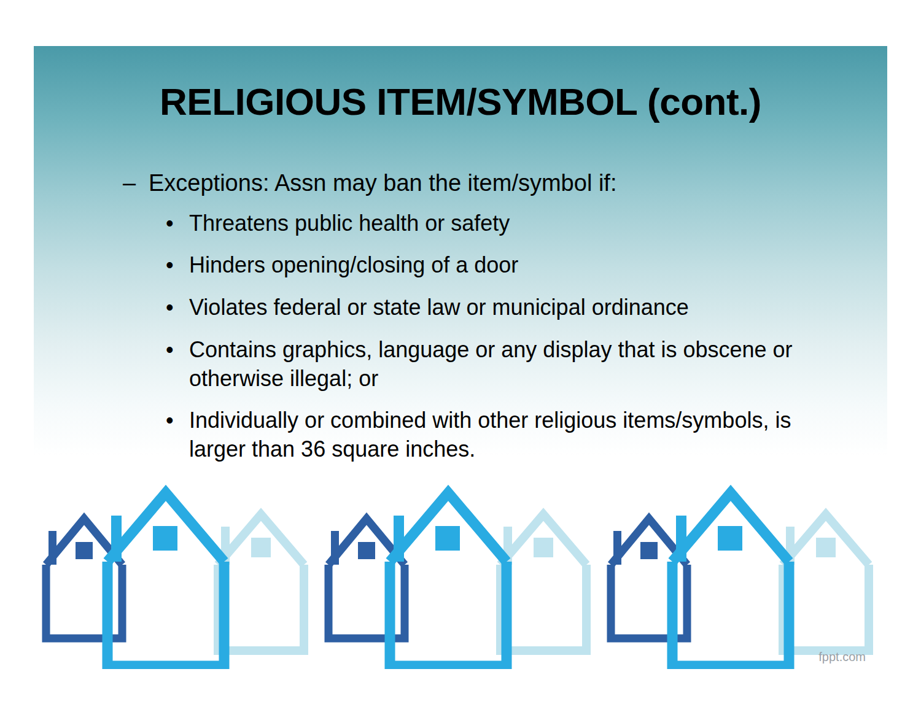RELIGIOUS ITEM/SYMBOL (cont.)
Exceptions: Assn may ban the item/symbol if:
Threatens public health or safety
Hinders opening/closing of a door
Violates federal or state law or municipal ordinance
Contains graphics, language or any display that is obscene or otherwise illegal; or
Individually or combined with other religious items/symbols, is larger than 36 square inches.
fppt.com